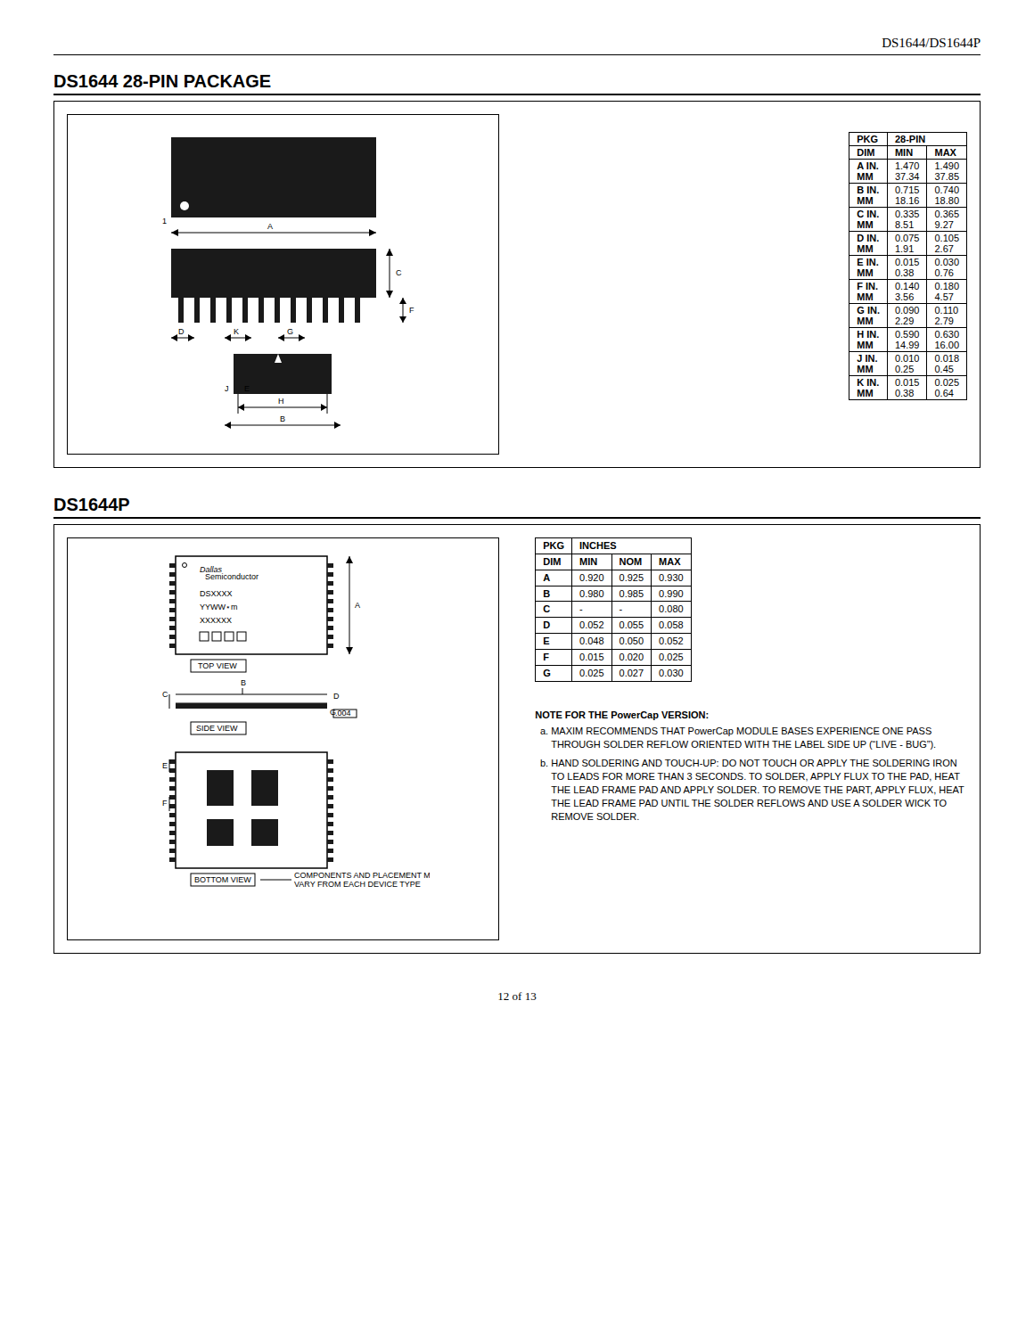DS1644/DS1644P
DS1644 28-PIN PACKAGE
1 A C F D K G J E H B
| PKG | 28-PIN |
| --- | --- |
| DIM | MIN | MAX |
| A IN. MM | 1.470 37.34 | 1.490 37.85 |
| B IN. MM | 0.715 18.16 | 0.740 18.80 |
| C IN. MM | 0.335 8.51 | 0.365 9.27 |
| D IN. MM | 0.075 1.91 | 0.105 2.67 |
| E IN. MM | 0.015 0.38 | 0.030 0.76 |
| F IN. MM | 0.140 3.56 | 0.180 4.57 |
| G IN. MM | 0.090 2.29 | 0.110 2.79 |
| H IN. MM | 0.590 14.99 | 0.630 16.00 |
| J IN. MM | 0.010 0.25 | 0.018 0.45 |
| K IN. MM | 0.015 0.38 | 0.025 0.64 |
DS1644P
Dallas Semiconductor DSXXXX YYWW⋆m XXXXXX TOP VIEW A C B D G .004 SIDE VIEW E F BOTTOM VIEW COMPONENTS AND PLACEMENT MAY VARY FROM EACH DEVICE TYPE
| PKG | INCHES |
| --- | --- |
| DIM | MIN | NOM | MAX |
| A | 0.920 | 0.925 | 0.930 |
| B | 0.980 | 0.985 | 0.990 |
| C | - | - | 0.080 |
| D | 0.052 | 0.055 | 0.058 |
| E | 0.048 | 0.050 | 0.052 |
| F | 0.015 | 0.020 | 0.025 |
| G | 0.025 | 0.027 | 0.030 |
NOTE FOR THE PowerCap VERSION:
MAXIM RECOMMENDS THAT PowerCap MODULE BASES EXPERIENCE ONE PASS THROUGH SOLDER REFLOW ORIENTED WITH THE LABEL SIDE UP (“LIVE - BUG”).
HAND SOLDERING AND TOUCH-UP: DO NOT TOUCH OR APPLY THE SOLDERING IRON TO LEADS FOR MORE THAN 3 SECONDS. TO SOLDER, APPLY FLUX TO THE PAD, HEAT THE LEAD FRAME PAD AND APPLY SOLDER. TO REMOVE THE PART, APPLY FLUX, HEAT THE LEAD FRAME PAD UNTIL THE SOLDER REFLOWS AND USE A SOLDER WICK TO REMOVE SOLDER.
12 of 13